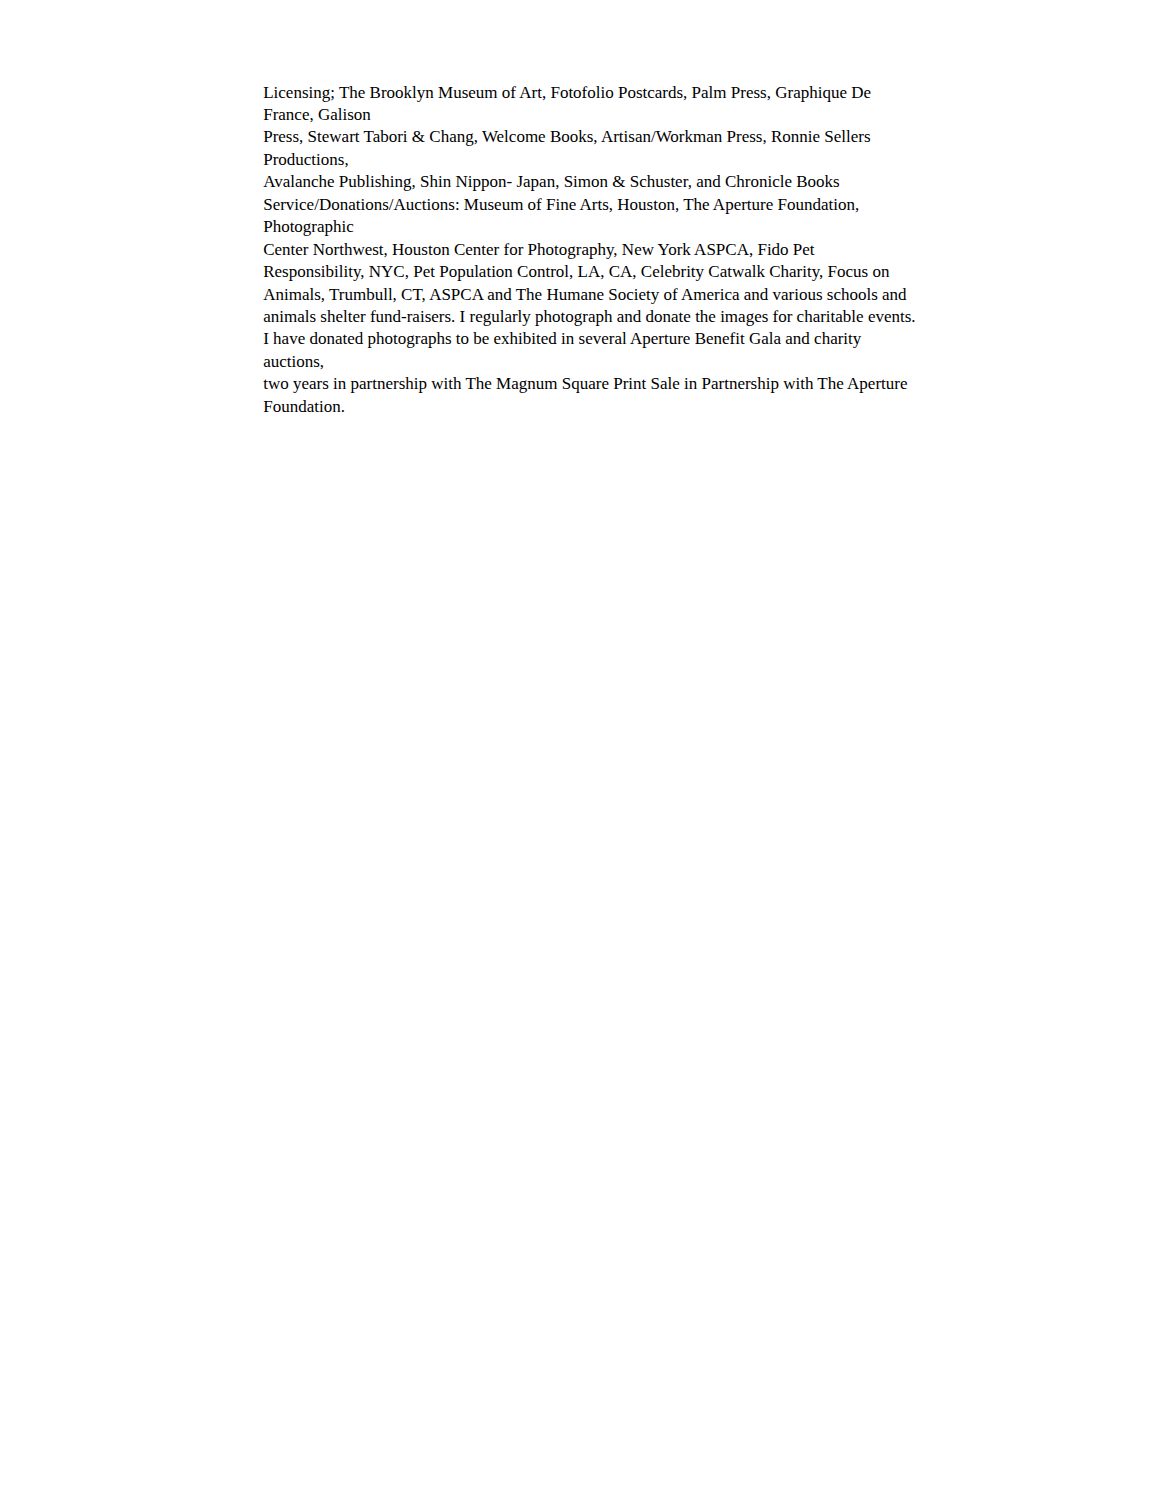Licensing; The Brooklyn Museum of Art, Fotofolio Postcards, Palm Press, Graphique De France, Galison
Press, Stewart Tabori & Chang, Welcome Books, Artisan/Workman Press, Ronnie Sellers Productions,
Avalanche Publishing, Shin Nippon- Japan, Simon & Schuster, and Chronicle Books
Service/Donations/Auctions: Museum of Fine Arts, Houston, The Aperture Foundation, Photographic
Center Northwest, Houston Center for Photography, New York ASPCA, Fido Pet Responsibility, NYC, Pet Population Control, LA, CA, Celebrity Catwalk Charity, Focus on Animals, Trumbull, CT, ASPCA and The Humane Society of America and various schools and animals shelter fund-raisers. I regularly photograph and donate the images for charitable events.
I have donated photographs to be exhibited in several Aperture Benefit Gala and charity auctions,
two years in partnership with The Magnum Square Print Sale in Partnership with The Aperture Foundation.